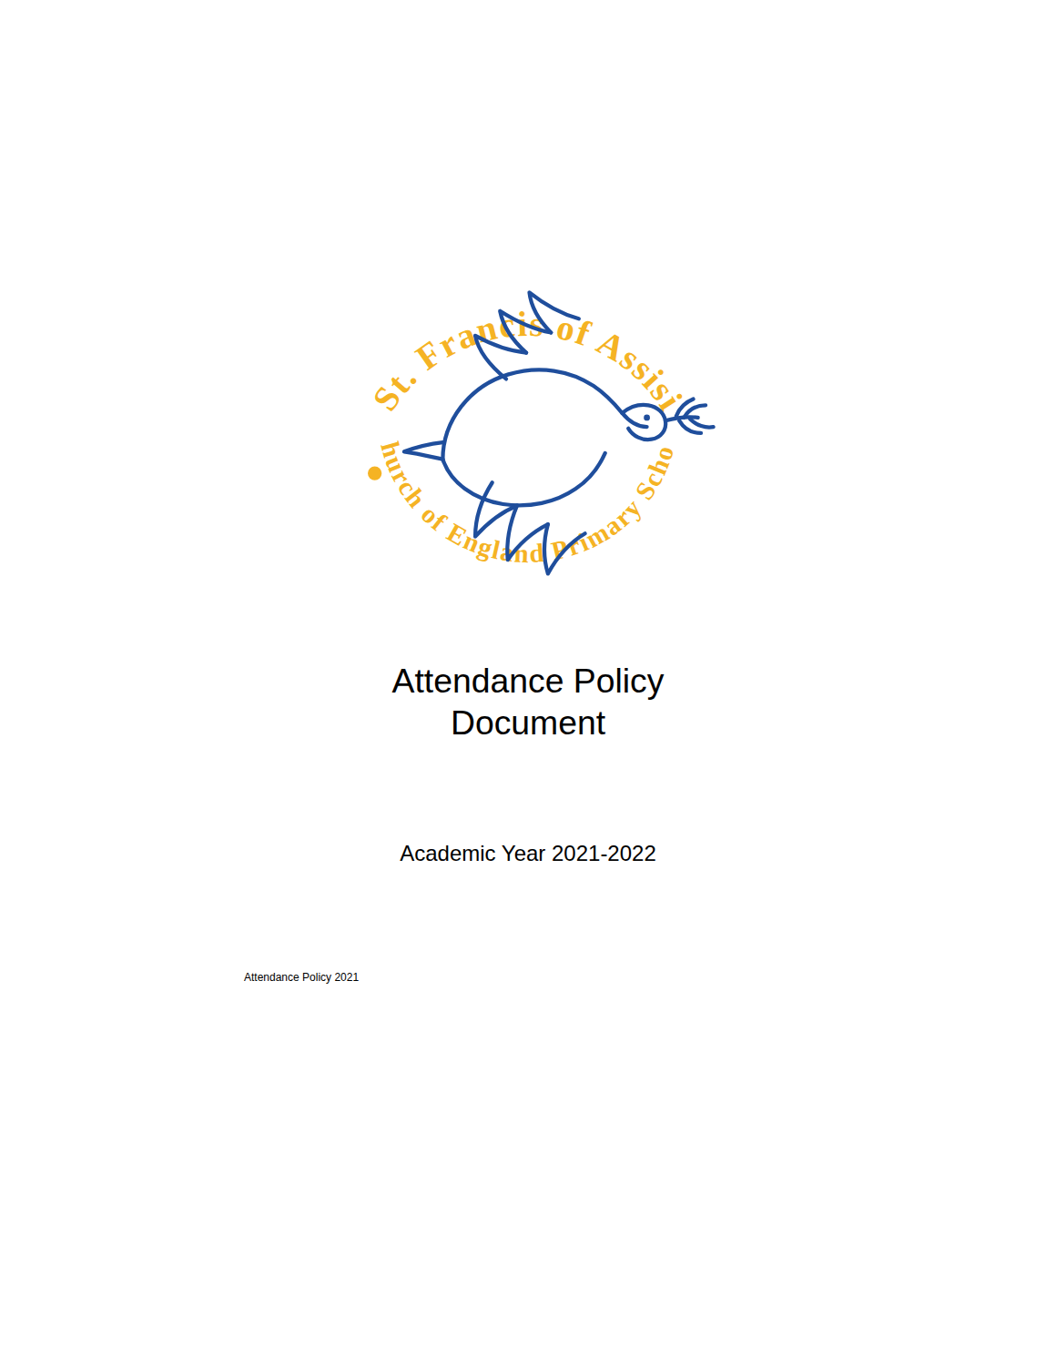St. Francis of Assisi Church of England Primary School
Attendance Policy
Document
Academic Year 2021-2022
Attendance Policy 2021